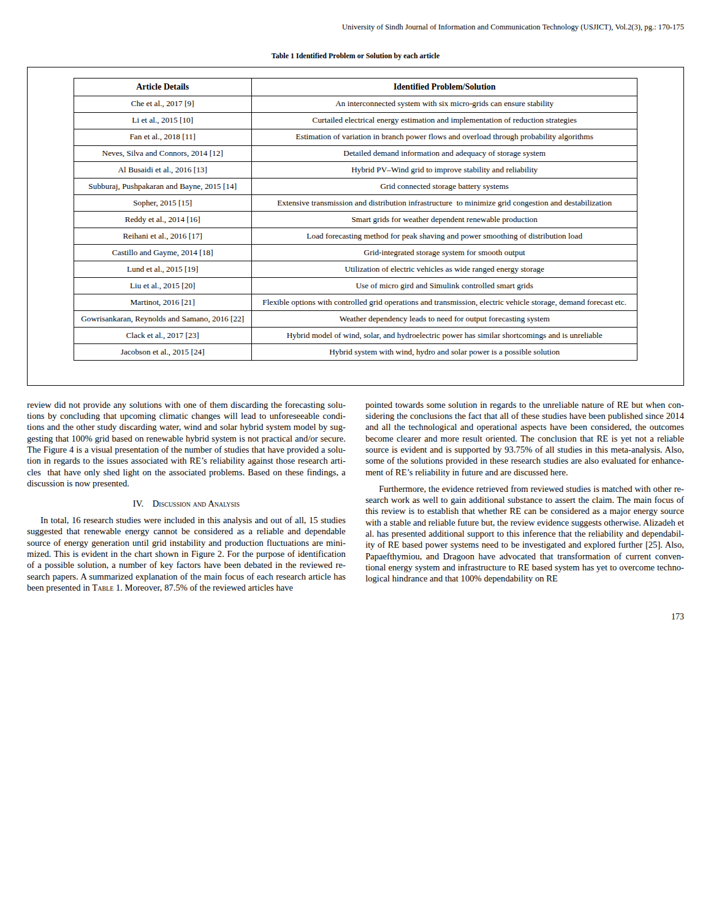University of Sindh Journal of Information and Communication Technology (USJICT), Vol.2(3), pg.: 170-175
Table 1 Identified Problem or Solution by each article
| Article Details | Identified Problem/Solution |
| --- | --- |
| Che et al., 2017 [9] | An interconnected system with six micro-grids can ensure stability |
| Li et al., 2015 [10] | Curtailed electrical energy estimation and implementation of reduction strategies |
| Fan et al., 2018 [11] | Estimation of variation in branch power flows and overload through probability algorithms |
| Neves, Silva and Connors, 2014 [12] | Detailed demand information and adequacy of storage system |
| Al Busaidi et al., 2016 [13] | Hybrid PV–Wind grid to improve stability and reliability |
| Subburaj, Pushpakaran and Bayne, 2015 [14] | Grid connected storage battery systems |
| Sopher, 2015 [15] | Extensive transmission and distribution infrastructure to minimize grid congestion and destabilization |
| Reddy et al., 2014 [16] | Smart grids for weather dependent renewable production |
| Reihani et al., 2016 [17] | Load forecasting method for peak shaving and power smoothing of distribution load |
| Castillo and Gayme, 2014 [18] | Grid-integrated storage system for smooth output |
| Lund et al., 2015 [19] | Utilization of electric vehicles as wide ranged energy storage |
| Liu et al., 2015 [20] | Use of micro gird and Simulink controlled smart grids |
| Martinot, 2016 [21] | Flexible options with controlled grid operations and transmission, electric vehicle storage, demand forecast etc. |
| Gowrisankaran, Reynolds and Samano, 2016 [22] | Weather dependency leads to need for output forecasting system |
| Clack et al., 2017 [23] | Hybrid model of wind, solar, and hydroelectric power has similar shortcomings and is unreliable |
| Jacobson et al., 2015 [24] | Hybrid system with wind, hydro and solar power is a possible solution |
review did not provide any solutions with one of them discarding the forecasting solutions by concluding that upcoming climatic changes will lead to unforeseeable conditions and the other study discarding water, wind and solar hybrid system model by suggesting that 100% grid based on renewable hybrid system is not practical and/or secure. The Figure 4 is a visual presentation of the number of studies that have provided a solution in regards to the issues associated with RE’s reliability against those research articles that have only shed light on the associated problems. Based on these findings, a discussion is now presented.
IV. Discussion and Analysis
In total, 16 research studies were included in this analysis and out of all, 15 studies suggested that renewable energy cannot be considered as a reliable and dependable source of energy generation until grid instability and production fluctuations are minimized. This is evident in the chart shown in Figure 2. For the purpose of identification of a possible solution, a number of key factors have been debated in the reviewed research papers. A summarized explanation of the main focus of each research article has been presented in Table 1. Moreover, 87.5% of the reviewed articles have
pointed towards some solution in regards to the unreliable nature of RE but when considering the conclusions the fact that all of these studies have been published since 2014 and all the technological and operational aspects have been considered, the outcomes become clearer and more result oriented. The conclusion that RE is yet not a reliable source is evident and is supported by 93.75% of all studies in this meta-analysis. Also, some of the solutions provided in these research studies are also evaluated for enhancement of RE’s reliability in future and are discussed here.
Furthermore, the evidence retrieved from reviewed studies is matched with other research work as well to gain additional substance to assert the claim. The main focus of this review is to establish that whether RE can be considered as a major energy source with a stable and reliable future but, the review evidence suggests otherwise. Alizadeh et al. has presented additional support to this inference that the reliability and dependability of RE based power systems need to be investigated and explored further [25]. Also, Papaefthymiou, and Dragoon have advocated that transformation of current conventional energy system and infrastructure to RE based system has yet to overcome technological hindrance and that 100% dependability on RE
173